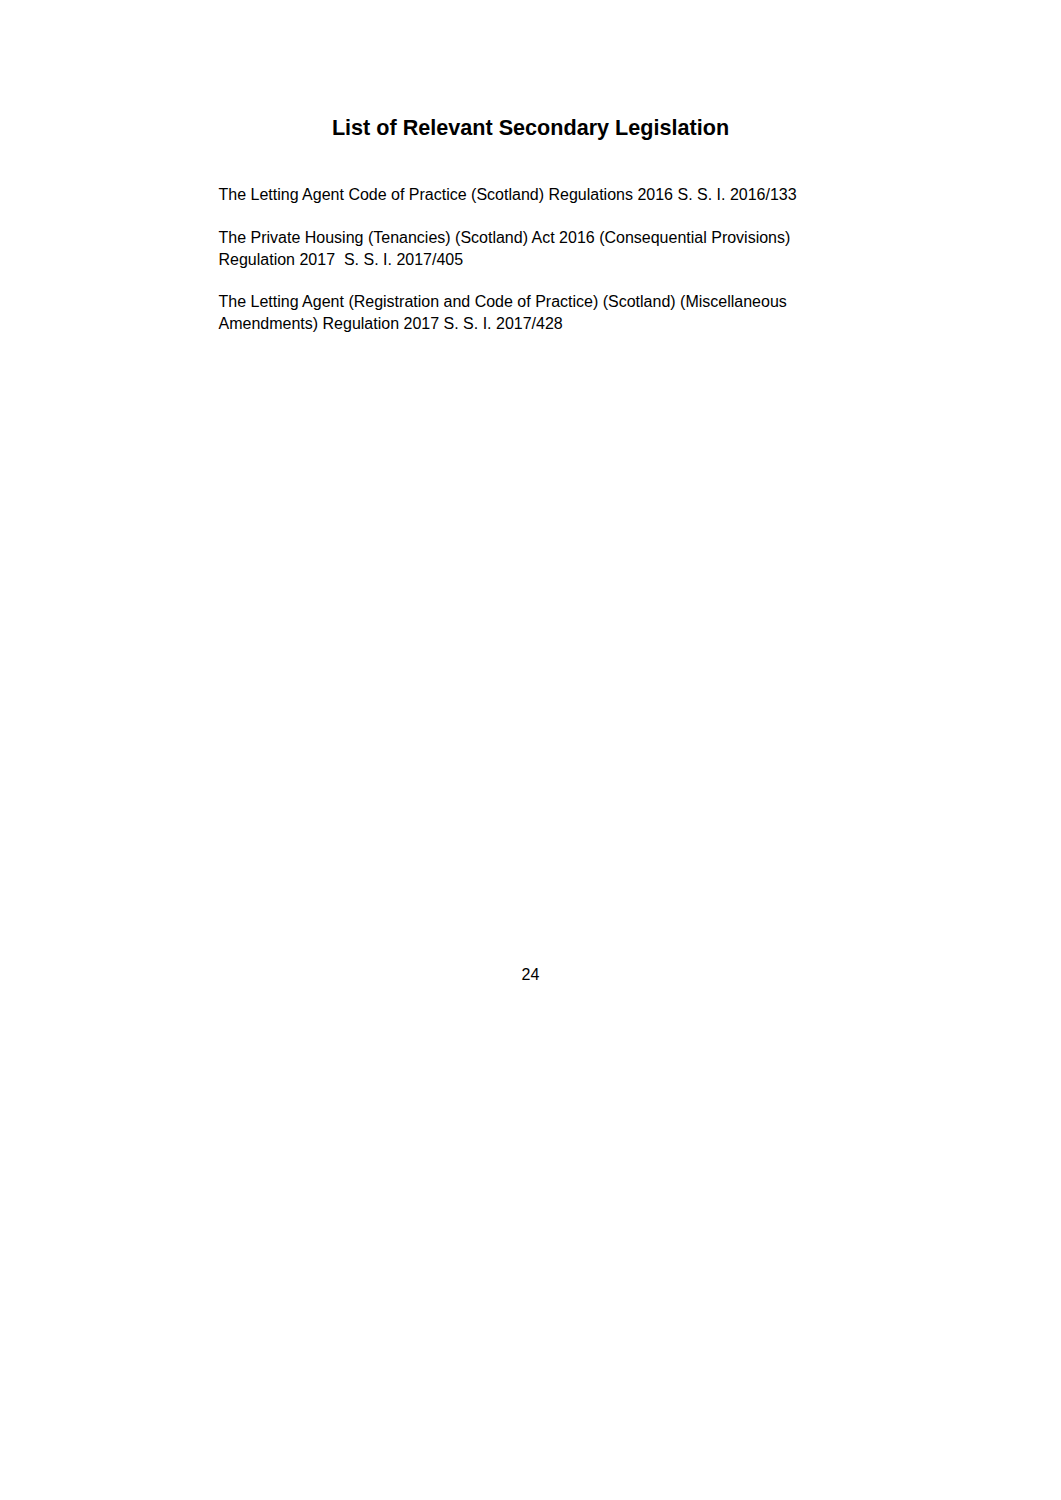List of Relevant Secondary Legislation
The Letting Agent Code of Practice (Scotland) Regulations 2016 S. S. I. 2016/133
The Private Housing (Tenancies) (Scotland) Act 2016 (Consequential Provisions) Regulation 2017 S. S. I. 2017/405
The Letting Agent (Registration and Code of Practice) (Scotland) (Miscellaneous Amendments) Regulation 2017 S. S. I. 2017/428
24